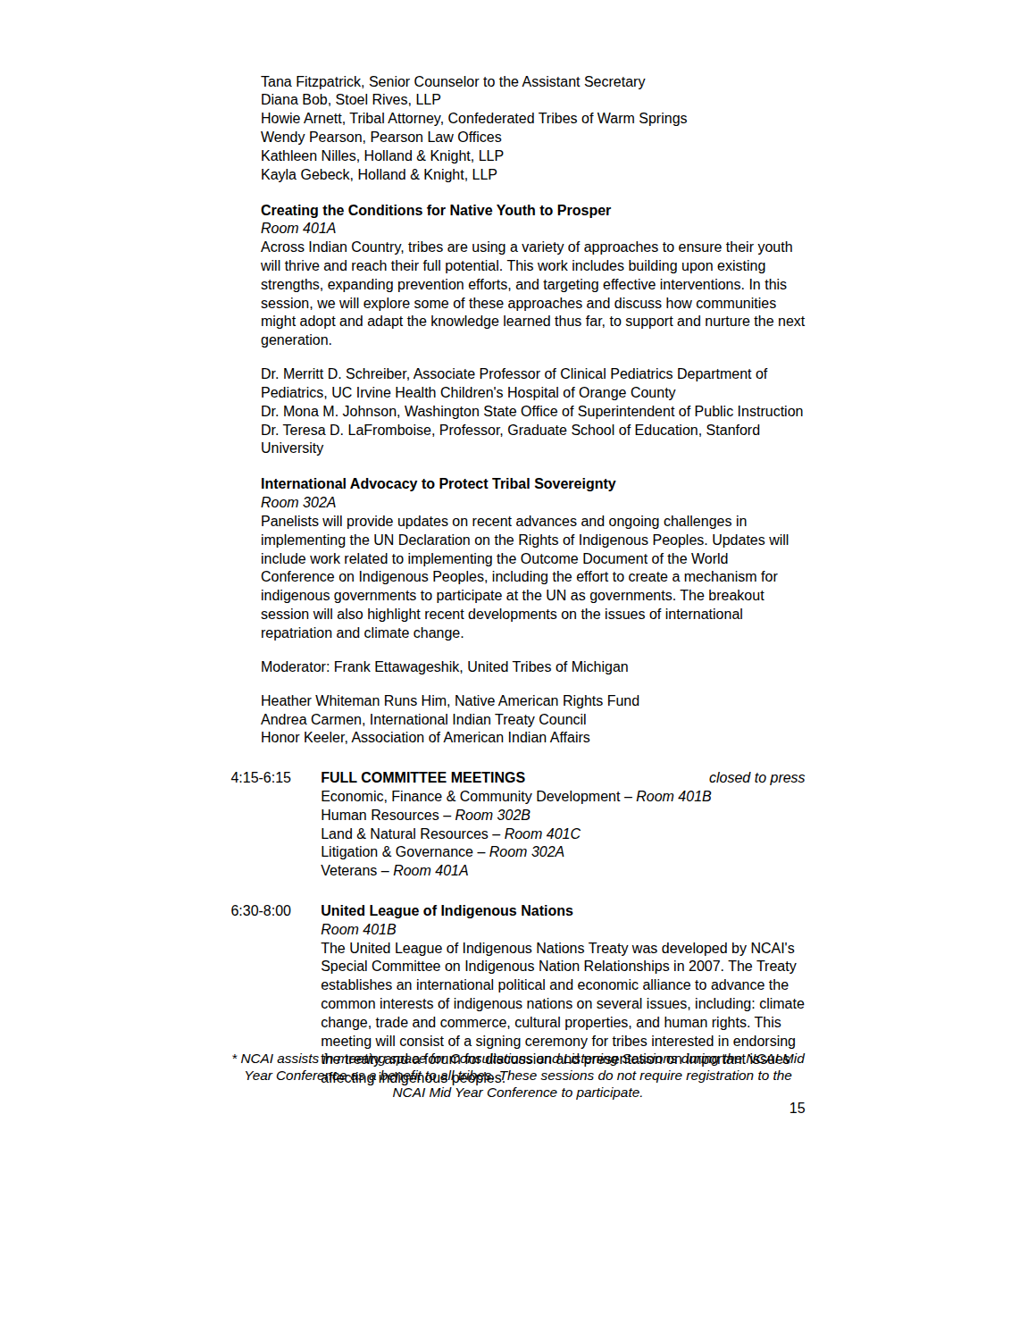Tana Fitzpatrick, Senior Counselor to the Assistant Secretary
Diana Bob, Stoel Rives, LLP
Howie Arnett, Tribal Attorney, Confederated Tribes of Warm Springs
Wendy Pearson, Pearson Law Offices
Kathleen Nilles, Holland & Knight, LLP
Kayla Gebeck, Holland & Knight, LLP
Creating the Conditions for Native Youth to Prosper
Room 401A
Across Indian Country, tribes are using a variety of approaches to ensure their youth will thrive and reach their full potential. This work includes building upon existing strengths, expanding prevention efforts, and targeting effective interventions. In this session, we will explore some of these approaches and discuss how communities might adopt and adapt the knowledge learned thus far, to support and nurture the next generation.
Dr. Merritt D. Schreiber, Associate Professor of Clinical Pediatrics Department of Pediatrics, UC Irvine Health Children's Hospital of Orange County
Dr. Mona M. Johnson, Washington State Office of Superintendent of Public Instruction
Dr. Teresa D. LaFromboise, Professor, Graduate School of Education, Stanford University
International Advocacy to Protect Tribal Sovereignty
Room 302A
Panelists will provide updates on recent advances and ongoing challenges in implementing the UN Declaration on the Rights of Indigenous Peoples. Updates will include work related to implementing the Outcome Document of the World Conference on Indigenous Peoples, including the effort to create a mechanism for indigenous governments to participate at the UN as governments. The breakout session will also highlight recent developments on the issues of international repatriation and climate change.
Moderator: Frank Ettawageshik, United Tribes of Michigan
Heather Whiteman Runs Him, Native American Rights Fund
Andrea Carmen, International Indian Treaty Council
Honor Keeler, Association of American Indian Affairs
4:15-6:15
FULL COMMITTEE MEETINGS closed to press
Economic, Finance & Community Development – Room 401B
Human Resources – Room 302B
Land & Natural Resources – Room 401C
Litigation & Governance – Room 302A
Veterans – Room 401A
6:30-8:00
United League of Indigenous Nations
Room 401B
The United League of Indigenous Nations Treaty was developed by NCAI's Special Committee on Indigenous Nation Relationships in 2007. The Treaty establishes an international political and economic alliance to advance the common interests of indigenous nations on several issues, including: climate change, trade and commerce, cultural properties, and human rights. This meeting will consist of a signing ceremony for tribes interested in endorsing the treaty and a forum for discussion and presentation on important issues affecting indigenous peoples.
* NCAI assists in meeting space for Consultations and Listening Sessions during the NCAI Mid Year Conference as a benefit to all tribes. These sessions do not require registration to the NCAI Mid Year Conference to participate.
15